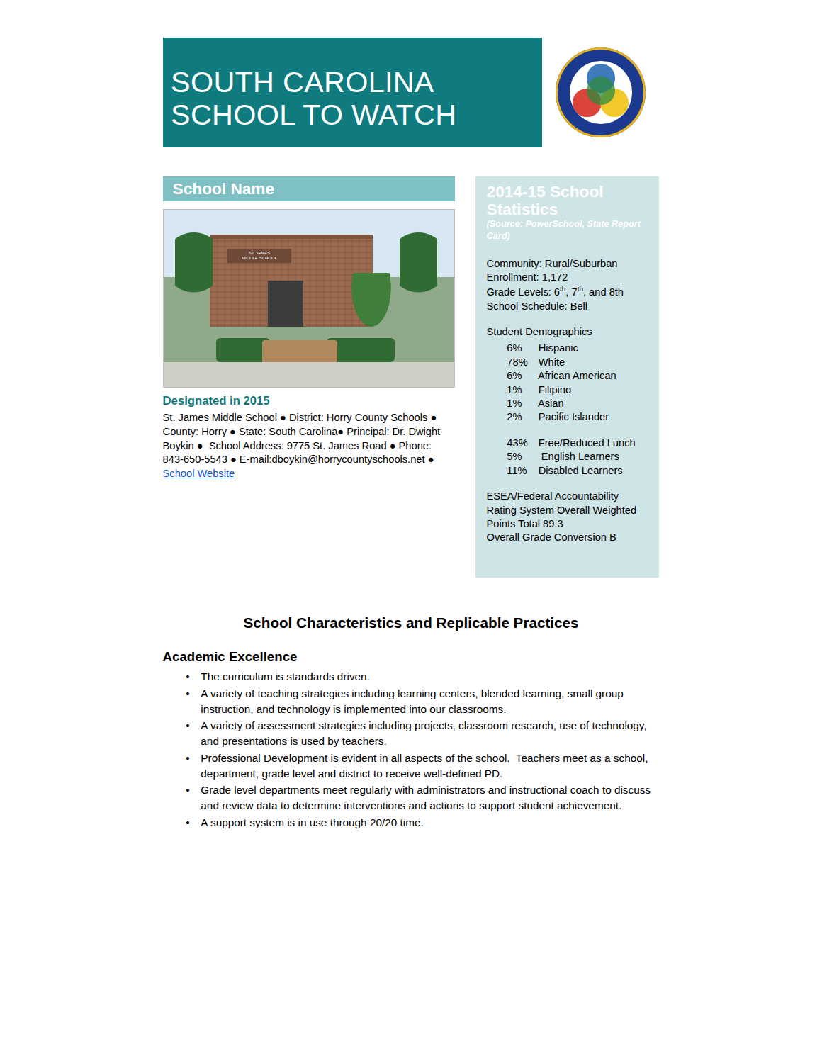SOUTH CAROLINA
SCHOOL TO WATCH
School Name
ST. JAMES
MIDDLE SCHOOL
Designated in 2015
St. James Middle School ● District: Horry County Schools ● County: Horry ● State: South Carolina● Principal: Dr. Dwight Boykin ● School Address: 9775 St. James Road ● Phone: 843-650-5543 ● E-mail:dboykin@horrycountyschools.net ● School Website
2014-15 School Statistics
(Source: PowerSchool, State Report Card)
Community: Rural/Suburban
Enrollment: 1,172
Grade Levels: 6th, 7th, and 8th
School Schedule: Bell
Student Demographics
6% Hispanic
78% White
6% African American
1% Filipino
1% Asian
2% Pacific Islander
43% Free/Reduced Lunch
5% English Learners
11% Disabled Learners
ESEA/Federal Accountability Rating System Overall Weighted Points Total 89.3
Overall Grade Conversion B
School Characteristics and Replicable Practices
Academic Excellence
The curriculum is standards driven.
A variety of teaching strategies including learning centers, blended learning, small group instruction, and technology is implemented into our classrooms.
A variety of assessment strategies including projects, classroom research, use of technology, and presentations is used by teachers.
Professional Development is evident in all aspects of the school. Teachers meet as a school, department, grade level and district to receive well-defined PD.
Grade level departments meet regularly with administrators and instructional coach to discuss and review data to determine interventions and actions to support student achievement.
A support system is in use through 20/20 time.